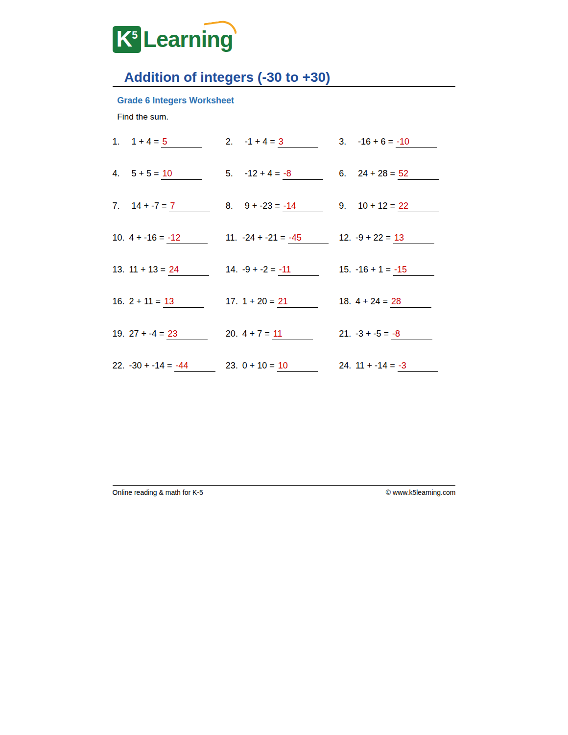K5 Learning
Addition of integers (-30 to +30)
Grade 6 Integers Worksheet
Find the sum.
| 1. 1 + 4 = 5 | 2. -1 + 4 = 3 | 3. -16 + 6 = -10 |
| 4. 5 + 5 = 10 | 5. -12 + 4 = -8 | 6. 24 + 28 = 52 |
| 7. 14 + -7 = 7 | 8. 9 + -23 = -14 | 9. 10 + 12 = 22 |
| 10. 4 + -16 = -12 | 11. -24 + -21 = -45 | 12. -9 + 22 = 13 |
| 13. 11 + 13 = 24 | 14. -9 + -2 = -11 | 15. -16 + 1 = -15 |
| 16. 2 + 11 = 13 | 17. 1 + 20 = 21 | 18. 4 + 24 = 28 |
| 19. 27 + -4 = 23 | 20. 4 + 7 = 11 | 21. -3 + -5 = -8 |
| 22. -30 + -14 = -44 | 23. 0 + 10 = 10 | 24. 11 + -14 = -3 |
Online reading & math for K-5 © www.k5learning.com